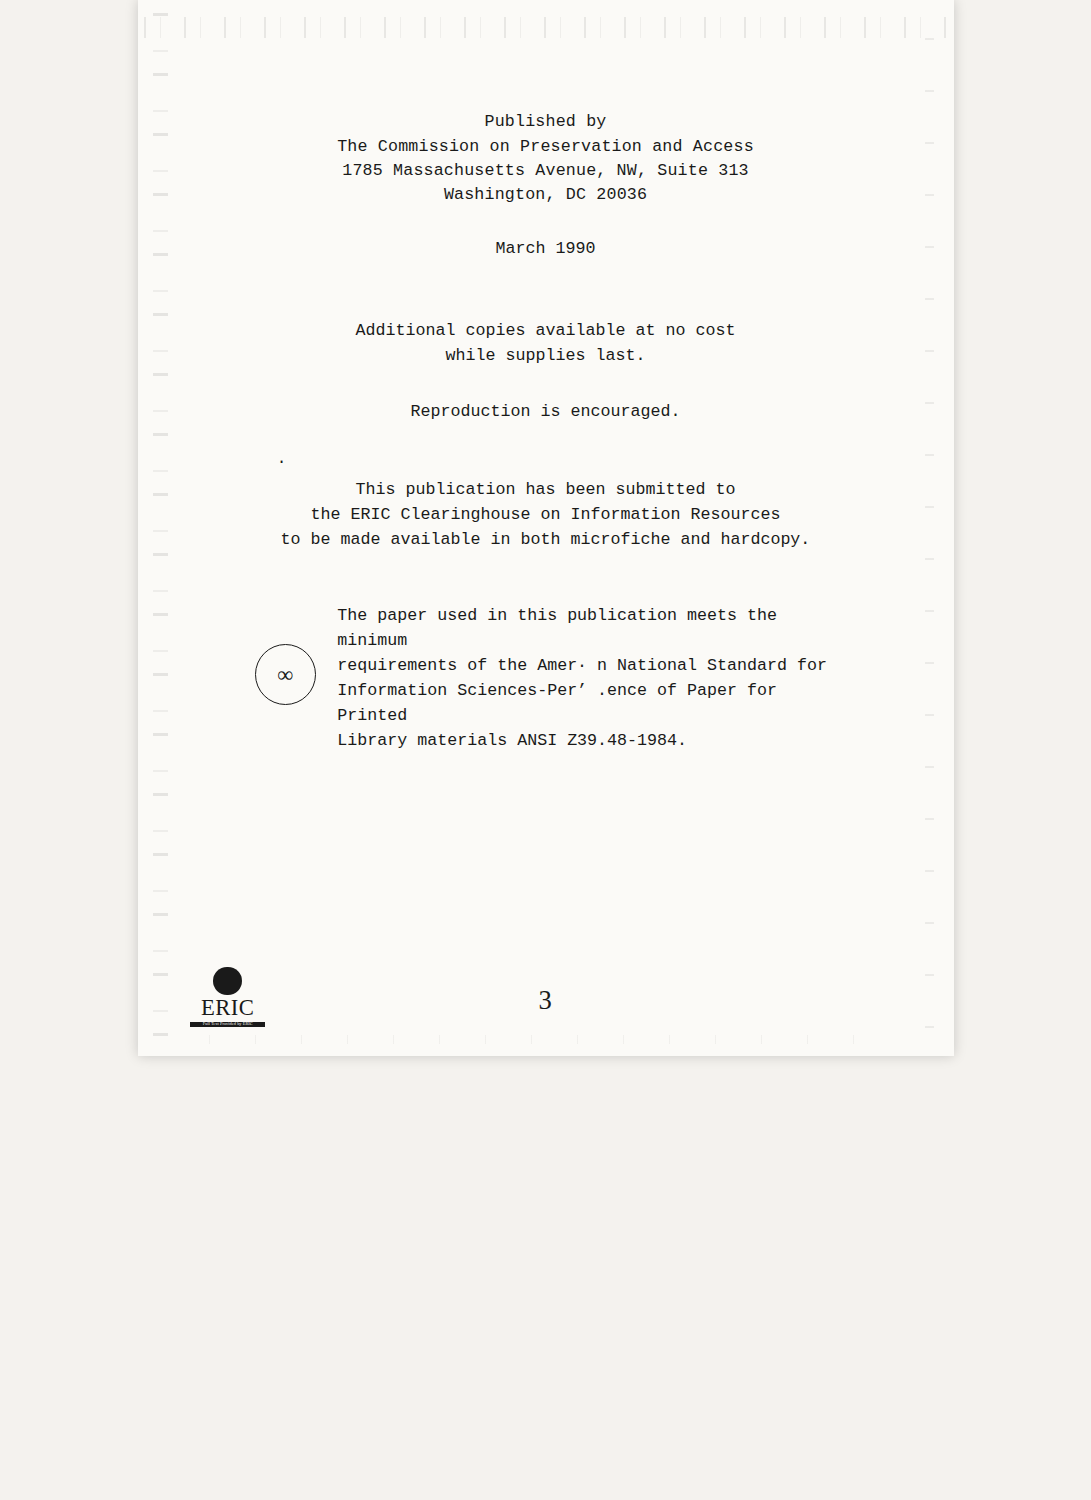Published by
The Commission on Preservation and Access
1785 Massachusetts Avenue, NW, Suite 313
Washington, DC 20036
March 1990
Additional copies available at no cost
while supplies last.
Reproduction is encouraged.
.
This publication has been submitted to
the ERIC Clearinghouse on Information Resources
to be made available in both microfiche and hardcopy.
∞
The paper used in this publication meets the minimum
requirements of the Amer· n National Standard for
Information Sciences-Per’ .ence of Paper for Printed
Library materials ANSI Z39.48-1984.
3
ERIC
Full Text Provided by ERIC